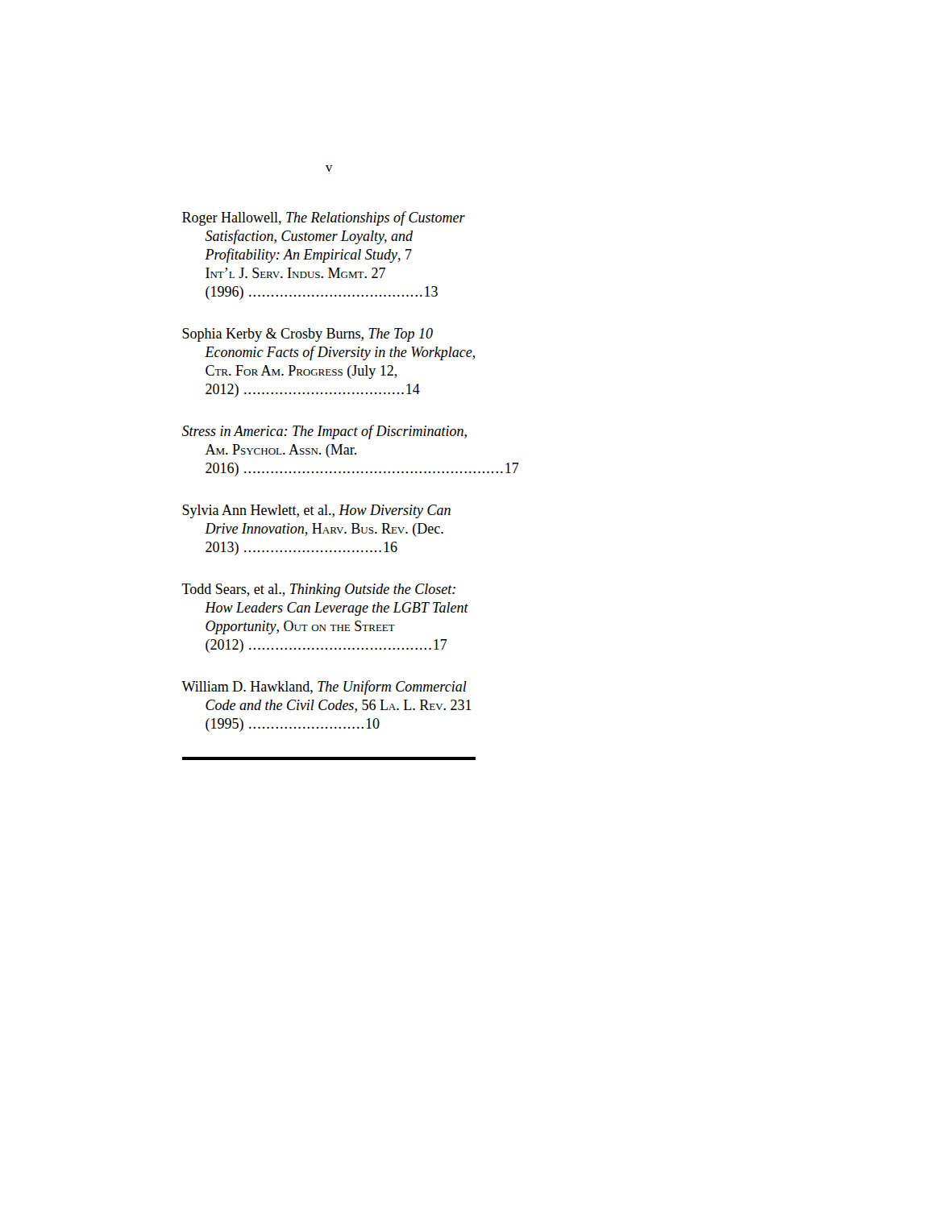v
Roger Hallowell, The Relationships of Customer Satisfaction, Customer Loyalty, and Profitability: An Empirical Study, 7 Int’l J. Serv. Indus. Mgmt. 27 (1996) ....................................... 13
Sophia Kerby & Crosby Burns, The Top 10 Economic Facts of Diversity in the Workplace, Ctr. For Am. Progress (July 12, 2012) .................................... 14
Stress in America: The Impact of Discrimination, Am. Psychol. Assn. (Mar. 2016) .......................................................... 17
Sylvia Ann Hewlett, et al., How Diversity Can Drive Innovation, Harv. Bus. Rev. (Dec. 2013) ............................... 16
Todd Sears, et al., Thinking Outside the Closet: How Leaders Can Leverage the LGBT Talent Opportunity, Out on the Street (2012) ......................................... 17
William D. Hawkland, The Uniform Commercial Code and the Civil Codes, 56 La. L. Rev. 231 (1995) .......................... 10